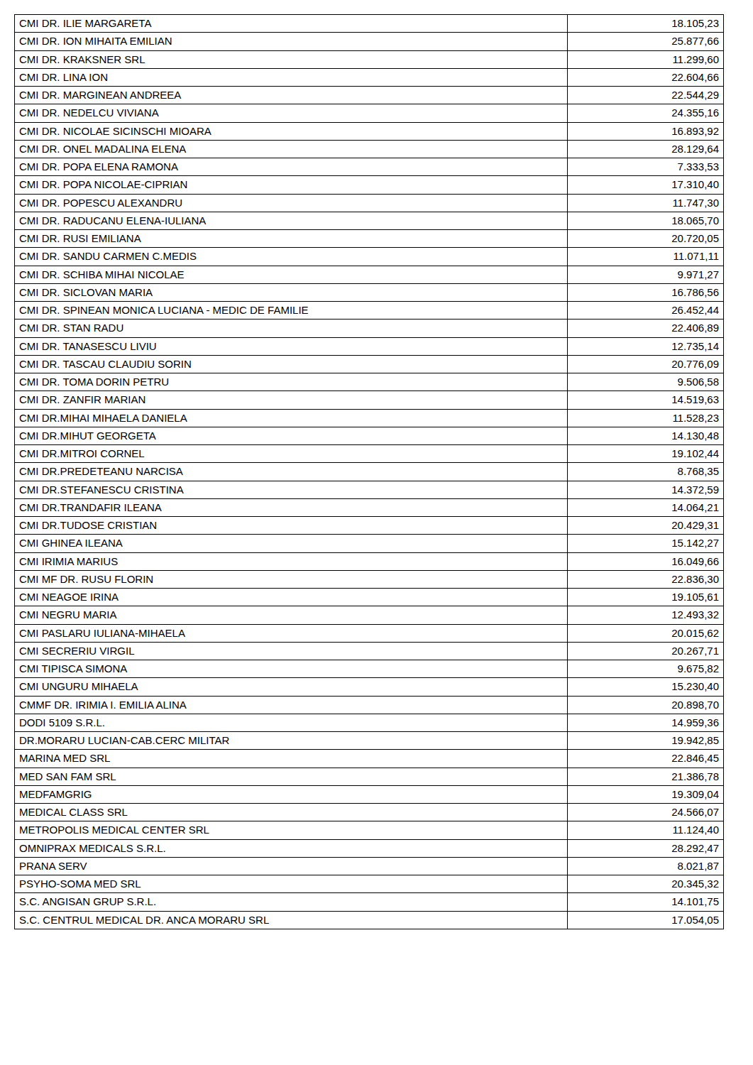| CMI DR. ILIE MARGARETA | 18.105,23 |
| CMI DR. ION MIHAITA EMILIAN | 25.877,66 |
| CMI DR. KRAKSNER SRL | 11.299,60 |
| CMI DR. LINA ION | 22.604,66 |
| CMI DR. MARGINEAN ANDREEA | 22.544,29 |
| CMI DR. NEDELCU VIVIANA | 24.355,16 |
| CMI DR. NICOLAE SICINSCHI MIOARA | 16.893,92 |
| CMI DR. ONEL MADALINA ELENA | 28.129,64 |
| CMI DR. POPA ELENA RAMONA | 7.333,53 |
| CMI DR. POPA NICOLAE-CIPRIAN | 17.310,40 |
| CMI DR. POPESCU ALEXANDRU | 11.747,30 |
| CMI DR. RADUCANU ELENA-IULIANA | 18.065,70 |
| CMI DR. RUSI EMILIANA | 20.720,05 |
| CMI DR. SANDU CARMEN C.MEDIS | 11.071,11 |
| CMI DR. SCHIBA MIHAI NICOLAE | 9.971,27 |
| CMI DR. SICLOVAN MARIA | 16.786,56 |
| CMI DR. SPINEAN MONICA LUCIANA - MEDIC DE FAMILIE | 26.452,44 |
| CMI DR. STAN RADU | 22.406,89 |
| CMI DR. TANASESCU LIVIU | 12.735,14 |
| CMI DR. TASCAU CLAUDIU SORIN | 20.776,09 |
| CMI DR. TOMA DORIN PETRU | 9.506,58 |
| CMI DR. ZANFIR MARIAN | 14.519,63 |
| CMI DR.MIHAI MIHAELA DANIELA | 11.528,23 |
| CMI DR.MIHUT GEORGETA | 14.130,48 |
| CMI DR.MITROI CORNEL | 19.102,44 |
| CMI DR.PREDETEANU NARCISA | 8.768,35 |
| CMI DR.STEFANESCU CRISTINA | 14.372,59 |
| CMI DR.TRANDAFIR ILEANA | 14.064,21 |
| CMI DR.TUDOSE CRISTIAN | 20.429,31 |
| CMI GHINEA ILEANA | 15.142,27 |
| CMI IRIMIA MARIUS | 16.049,66 |
| CMI MF DR. RUSU FLORIN | 22.836,30 |
| CMI NEAGOE IRINA | 19.105,61 |
| CMI NEGRU MARIA | 12.493,32 |
| CMI PASLARU IULIANA-MIHAELA | 20.015,62 |
| CMI SECRERIU VIRGIL | 20.267,71 |
| CMI TIPISCA SIMONA | 9.675,82 |
| CMI UNGURU MIHAELA | 15.230,40 |
| CMMF DR. IRIMIA I. EMILIA ALINA | 20.898,70 |
| DODI 5109 S.R.L. | 14.959,36 |
| DR.MORARU LUCIAN-CAB.CERC MILITAR | 19.942,85 |
| MARINA MED SRL | 22.846,45 |
| MED SAN FAM SRL | 21.386,78 |
| MEDFAMGRIG | 19.309,04 |
| MEDICAL CLASS SRL | 24.566,07 |
| METROPOLIS MEDICAL CENTER SRL | 11.124,40 |
| OMNIPRAX MEDICALS S.R.L. | 28.292,47 |
| PRANA SERV | 8.021,87 |
| PSYHO-SOMA MED SRL | 20.345,32 |
| S.C. ANGISAN GRUP S.R.L. | 14.101,75 |
| S.C. CENTRUL MEDICAL DR. ANCA MORARU SRL | 17.054,05 |